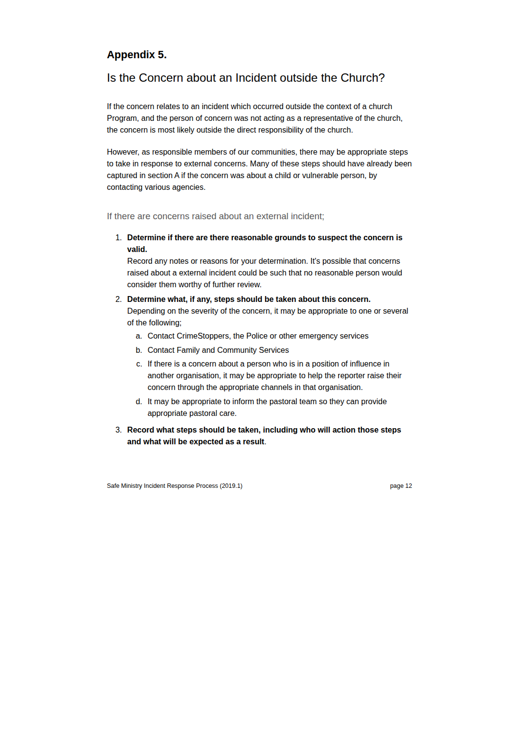Appendix 5.
Is the Concern about an Incident outside the Church?
If the concern relates to an incident which occurred outside the context of a church Program, and the person of concern was not acting as a representative of the church, the concern is most likely outside the direct responsibility of the church.
However, as responsible members of our communities, there may be appropriate steps to take in response to external concerns. Many of these steps should have already been captured in section A if the concern was about a child or vulnerable person, by contacting various agencies.
If there are concerns raised about an external incident;
Determine if there are there reasonable grounds to suspect the concern is valid.
Record any notes or reasons for your determination. It's possible that concerns raised about a external incident could be such that no reasonable person would consider them worthy of further review.
Determine what, if any, steps should be taken about this concern.
Depending on the severity of the concern, it may be appropriate to one or several of the following;
Contact CrimeStoppers, the Police or other emergency services
Contact Family and Community Services
If there is a concern about a person who is in a position of influence in another organisation, it may be appropriate to help the reporter raise their concern through the appropriate channels in that organisation.
It may be appropriate to inform the pastoral team so they can provide appropriate pastoral care.
Record what steps should be taken, including who will action those steps and what will be expected as a result.
Safe Ministry Incident Response Process (2019.1) page 12